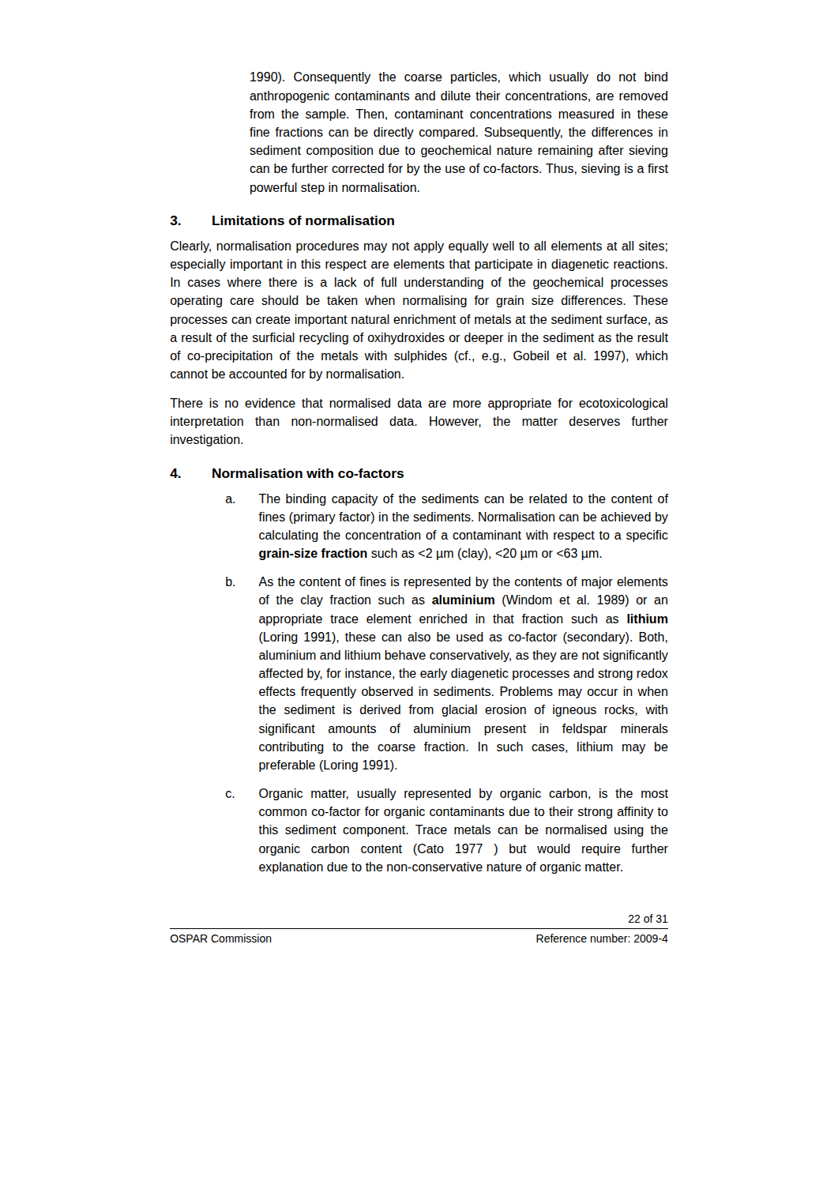1990). Consequently the coarse particles, which usually do not bind anthropogenic contaminants and dilute their concentrations, are removed from the sample. Then, contaminant concentrations measured in these fine fractions can be directly compared. Subsequently, the differences in sediment composition due to geochemical nature remaining after sieving can be further corrected for by the use of co-factors. Thus, sieving is a first powerful step in normalisation.
3. Limitations of normalisation
Clearly, normalisation procedures may not apply equally well to all elements at all sites; especially important in this respect are elements that participate in diagenetic reactions. In cases where there is a lack of full understanding of the geochemical processes operating care should be taken when normalising for grain size differences. These processes can create important natural enrichment of metals at the sediment surface, as a result of the surficial recycling of oxihydroxides or deeper in the sediment as the result of co-precipitation of the metals with sulphides (cf., e.g., Gobeil et al. 1997), which cannot be accounted for by normalisation.
There is no evidence that normalised data are more appropriate for ecotoxicological interpretation than non-normalised data. However, the matter deserves further investigation.
4. Normalisation with co-factors
a. The binding capacity of the sediments can be related to the content of fines (primary factor) in the sediments. Normalisation can be achieved by calculating the concentration of a contaminant with respect to a specific grain-size fraction such as <2 µm (clay), <20 µm or <63 µm.
b. As the content of fines is represented by the contents of major elements of the clay fraction such as aluminium (Windom et al. 1989) or an appropriate trace element enriched in that fraction such as lithium (Loring 1991), these can also be used as co-factor (secondary). Both, aluminium and lithium behave conservatively, as they are not significantly affected by, for instance, the early diagenetic processes and strong redox effects frequently observed in sediments. Problems may occur in when the sediment is derived from glacial erosion of igneous rocks, with significant amounts of aluminium present in feldspar minerals contributing to the coarse fraction. In such cases, lithium may be preferable (Loring 1991).
c. Organic matter, usually represented by organic carbon, is the most common co-factor for organic contaminants due to their strong affinity to this sediment component. Trace metals can be normalised using the organic carbon content (Cato 1977 ) but would require further explanation due to the non-conservative nature of organic matter.
22 of 31
OSPAR Commission
Reference number: 2009-4